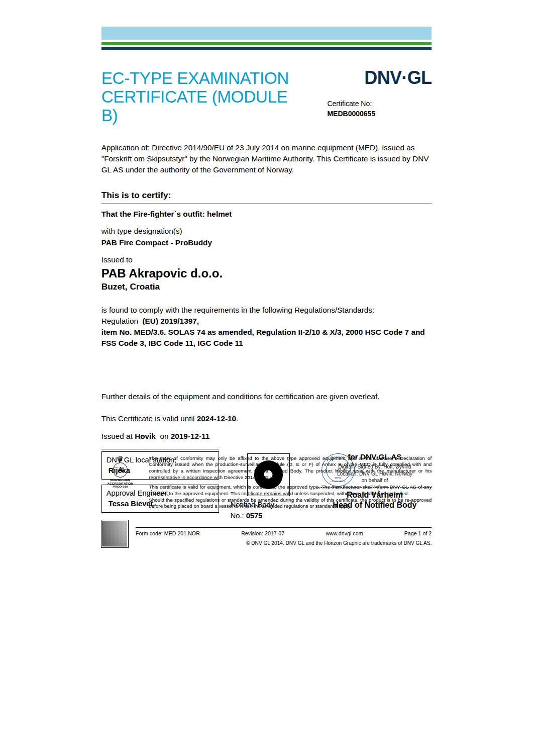EC-TYPE EXAMINATION
CERTIFICATE (MODULE B)
DNV·GL
Certificate No: MEDB0000655
Application of: Directive 2014/90/EU of 23 July 2014 on marine equipment (MED), issued as "Forskrift om Skipsutstyr" by the Norwegian Maritime Authority. This Certificate is issued by DNV GL AS under the authority of the Government of Norway.
This is to certify:
That the Fire-fighter`s outfit: helmet
with type designation(s)
PAB Fire Compact - ProBuddy
Issued to
PAB Akrapovic d.o.o.
Buzet, Croatia
is found to comply with the requirements in the following Regulations/Standards:
Regulation (EU) 2019/1397,
item No. MED/3.6. SOLAS 74 as amended, Regulation II-2/10 & X/3, 2000 HSC Code 7 and FSS Code 3, IBC Code 11, IGC Code 11
Further details of the equipment and conditions for certification are given overleaf.
This Certificate is valid until 2024-12-10.
Issued at Høvik on 2019-12-11
DNV GL local station: Rijeka
Approval Engineer: Tessa Biever
Notified Body
No.: 0575
• ACCREDITED •
✓
DNV·GL
• CERTIFICATION •
for DNV GL AS
Digitally Signed By: Hoff, Øyvind
Location: DNV GL Høvik, Norway
on behalf of
Roald Vårheim
Head of Notified Body
♛
A
NORWEGIAN
ACCREDITATION
PROD 019
The mark of conformity may only be affixed to the above type approved equipment and a Manufacturer’s Declaration of Conformity issued when the production-surveillance module (D, E or F) of Annex B of the MED is fully complied with and controlled by a written inspection agreement with a Notified Body. The product liability rests with the manufacturer or his representative in accordance with Directive 2014/90/EU.
This certificate is valid for equipment, which is conform to the approved type. The manufacturer shall inform DNV GL AS of any changes to the approved equipment. This certificate remains valid unless suspended, withdrawn, recalled or cancelled.
Should the specified regulations or standards be amended during the validity of this certificate, the product is to be re-approved before being placed on board a vessel to which the amended regulations or standards apply.
Form code: MED 201.NOR Revision: 2017-07 www.dnvgl.com Page 1 of 2
© DNV GL 2014. DNV GL and the Horizon Graphic are trademarks of DNV GL AS.